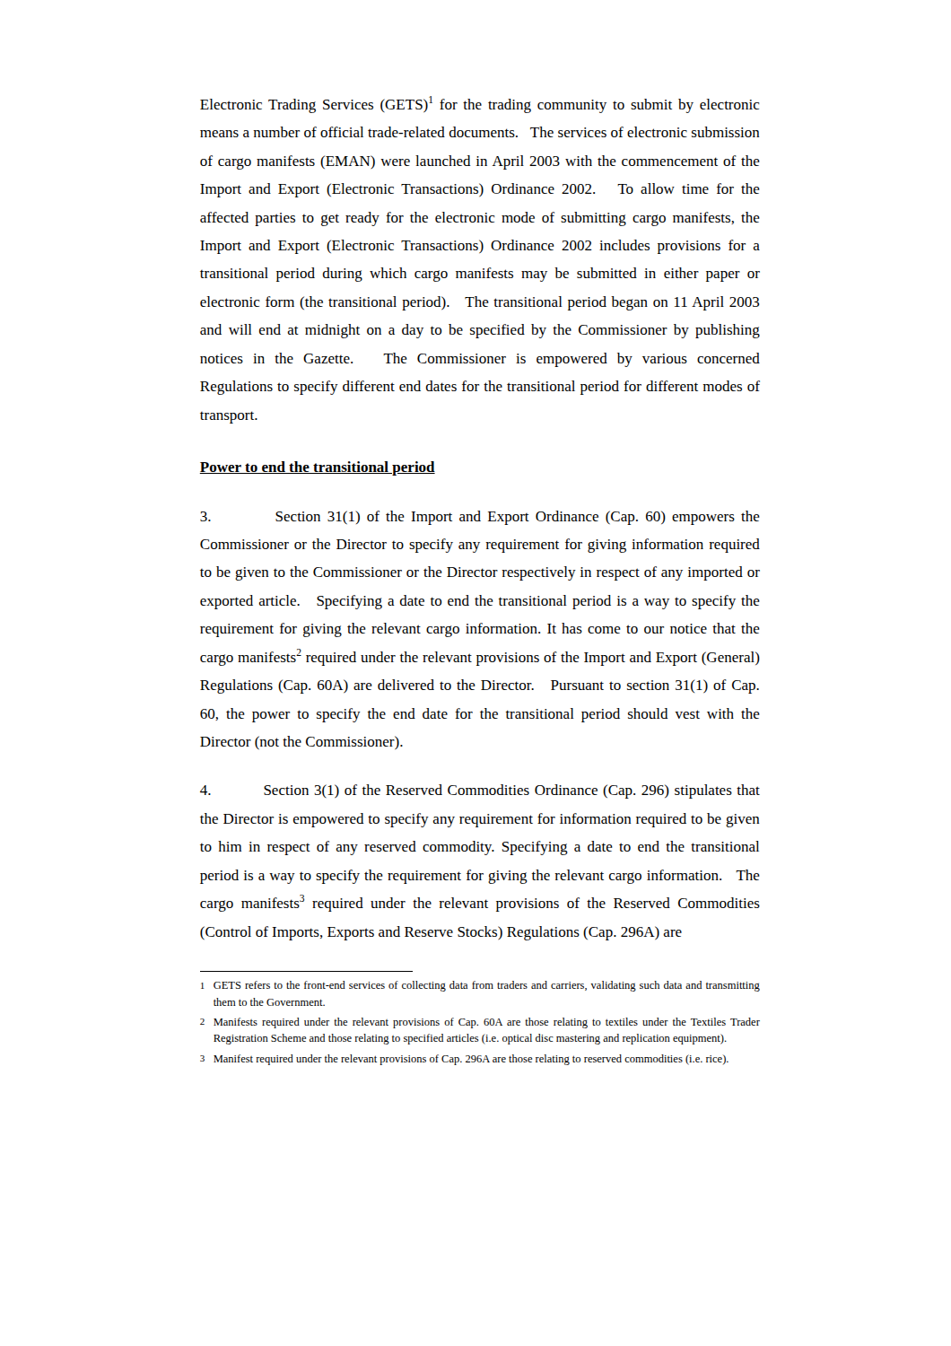Electronic Trading Services (GETS)1 for the trading community to submit by electronic means a number of official trade-related documents. The services of electronic submission of cargo manifests (EMAN) were launched in April 2003 with the commencement of the Import and Export (Electronic Transactions) Ordinance 2002. To allow time for the affected parties to get ready for the electronic mode of submitting cargo manifests, the Import and Export (Electronic Transactions) Ordinance 2002 includes provisions for a transitional period during which cargo manifests may be submitted in either paper or electronic form (the transitional period). The transitional period began on 11 April 2003 and will end at midnight on a day to be specified by the Commissioner by publishing notices in the Gazette. The Commissioner is empowered by various concerned Regulations to specify different end dates for the transitional period for different modes of transport.
Power to end the transitional period
3. Section 31(1) of the Import and Export Ordinance (Cap. 60) empowers the Commissioner or the Director to specify any requirement for giving information required to be given to the Commissioner or the Director respectively in respect of any imported or exported article. Specifying a date to end the transitional period is a way to specify the requirement for giving the relevant cargo information. It has come to our notice that the cargo manifests2 required under the relevant provisions of the Import and Export (General) Regulations (Cap. 60A) are delivered to the Director. Pursuant to section 31(1) of Cap. 60, the power to specify the end date for the transitional period should vest with the Director (not the Commissioner).
4. Section 3(1) of the Reserved Commodities Ordinance (Cap. 296) stipulates that the Director is empowered to specify any requirement for information required to be given to him in respect of any reserved commodity. Specifying a date to end the transitional period is a way to specify the requirement for giving the relevant cargo information. The cargo manifests3 required under the relevant provisions of the Reserved Commodities (Control of Imports, Exports and Reserve Stocks) Regulations (Cap. 296A) are
1
GETS refers to the front-end services of collecting data from traders and carriers, validating such data and transmitting them to the Government.
2
Manifests required under the relevant provisions of Cap. 60A are those relating to textiles under the Textiles Trader Registration Scheme and those relating to specified articles (i.e. optical disc mastering and replication equipment).
3
Manifest required under the relevant provisions of Cap. 296A are those relating to reserved commodities (i.e. rice).